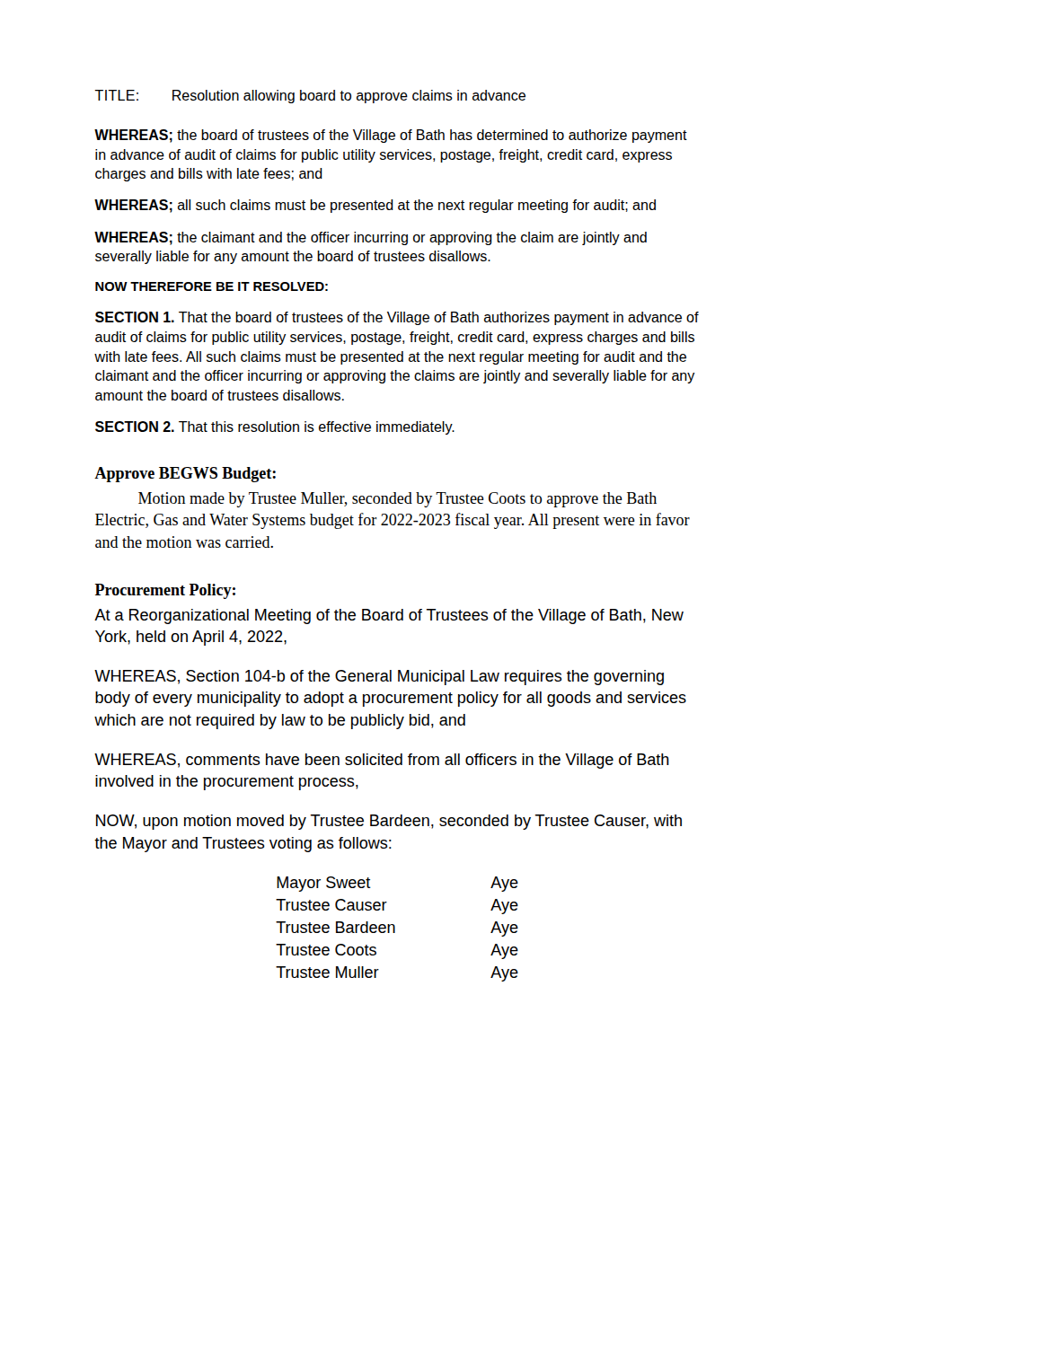TITLE: Resolution allowing board to approve claims in advance
WHEREAS; the board of trustees of the Village of Bath has determined to authorize payment in advance of audit of claims for public utility services, postage, freight, credit card, express charges and bills with late fees; and
WHEREAS; all such claims must be presented at the next regular meeting for audit; and
WHEREAS; the claimant and the officer incurring or approving the claim are jointly and severally liable for any amount the board of trustees disallows.
NOW THEREFORE BE IT RESOLVED:
SECTION 1. That the board of trustees of the Village of Bath authorizes payment in advance of audit of claims for public utility services, postage, freight, credit card, express charges and bills with late fees. All such claims must be presented at the next regular meeting for audit and the claimant and the officer incurring or approving the claims are jointly and severally liable for any amount the board of trustees disallows.
SECTION 2. That this resolution is effective immediately.
Approve BEGWS Budget:
Motion made by Trustee Muller, seconded by Trustee Coots to approve the Bath Electric, Gas and Water Systems budget for 2022-2023 fiscal year. All present were in favor and the motion was carried.
Procurement Policy:
At a Reorganizational Meeting of the Board of Trustees of the Village of Bath, New York, held on April 4, 2022,
WHEREAS, Section 104-b of the General Municipal Law requires the governing body of every municipality to adopt a procurement policy for all goods and services which are not required by law to be publicly bid, and
WHEREAS, comments have been solicited from all officers in the Village of Bath involved in the procurement process,
NOW, upon motion moved by Trustee Bardeen, seconded by Trustee Causer, with the Mayor and Trustees voting as follows:
| Mayor Sweet | Aye |
| Trustee Causer | Aye |
| Trustee Bardeen | Aye |
| Trustee Coots | Aye |
| Trustee Muller | Aye |